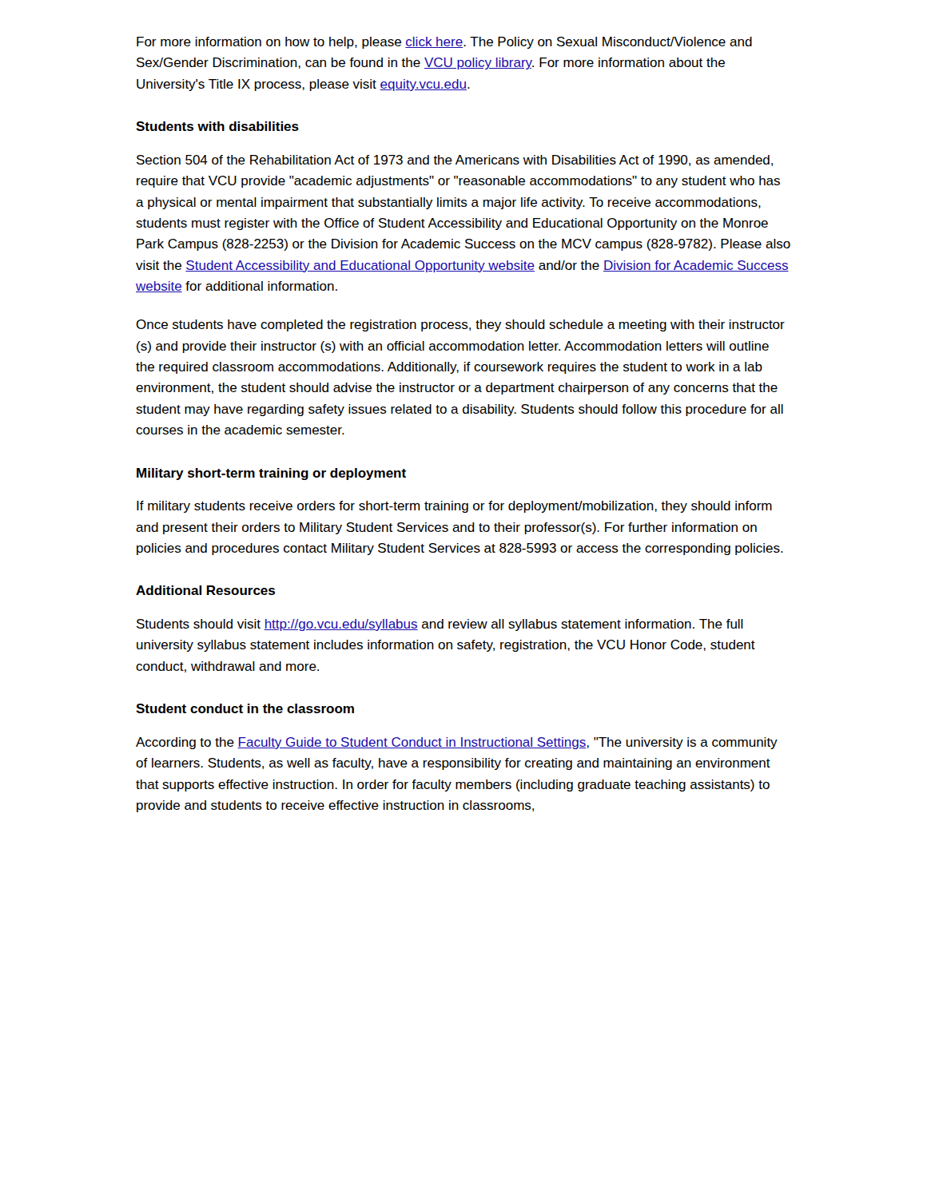For more information on how to help, please click here. The Policy on Sexual Misconduct/Violence and Sex/Gender Discrimination, can be found in the VCU policy library. For more information about the University's Title IX process, please visit equity.vcu.edu.
Students with disabilities
Section 504 of the Rehabilitation Act of 1973 and the Americans with Disabilities Act of 1990, as amended, require that VCU provide "academic adjustments" or "reasonable accommodations" to any student who has a physical or mental impairment that substantially limits a major life activity. To receive accommodations, students must register with the Office of Student Accessibility and Educational Opportunity on the Monroe Park Campus (828-2253) or the Division for Academic Success on the MCV campus (828-9782). Please also visit the Student Accessibility and Educational Opportunity website and/or the Division for Academic Success website for additional information.
Once students have completed the registration process, they should schedule a meeting with their instructor (s) and provide their instructor (s) with an official accommodation letter. Accommodation letters will outline the required classroom accommodations. Additionally, if coursework requires the student to work in a lab environment, the student should advise the instructor or a department chairperson of any concerns that the student may have regarding safety issues related to a disability. Students should follow this procedure for all courses in the academic semester.
Military short-term training or deployment
If military students receive orders for short-term training or for deployment/mobilization, they should inform and present their orders to Military Student Services and to their professor(s). For further information on policies and procedures contact Military Student Services at 828-5993 or access the corresponding policies.
Additional Resources
Students should visit http://go.vcu.edu/syllabus and review all syllabus statement information. The full university syllabus statement includes information on safety, registration, the VCU Honor Code, student conduct, withdrawal and more.
Student conduct in the classroom
According to the Faculty Guide to Student Conduct in Instructional Settings, "The university is a community of learners. Students, as well as faculty, have a responsibility for creating and maintaining an environment that supports effective instruction. In order for faculty members (including graduate teaching assistants) to provide and students to receive effective instruction in classrooms,